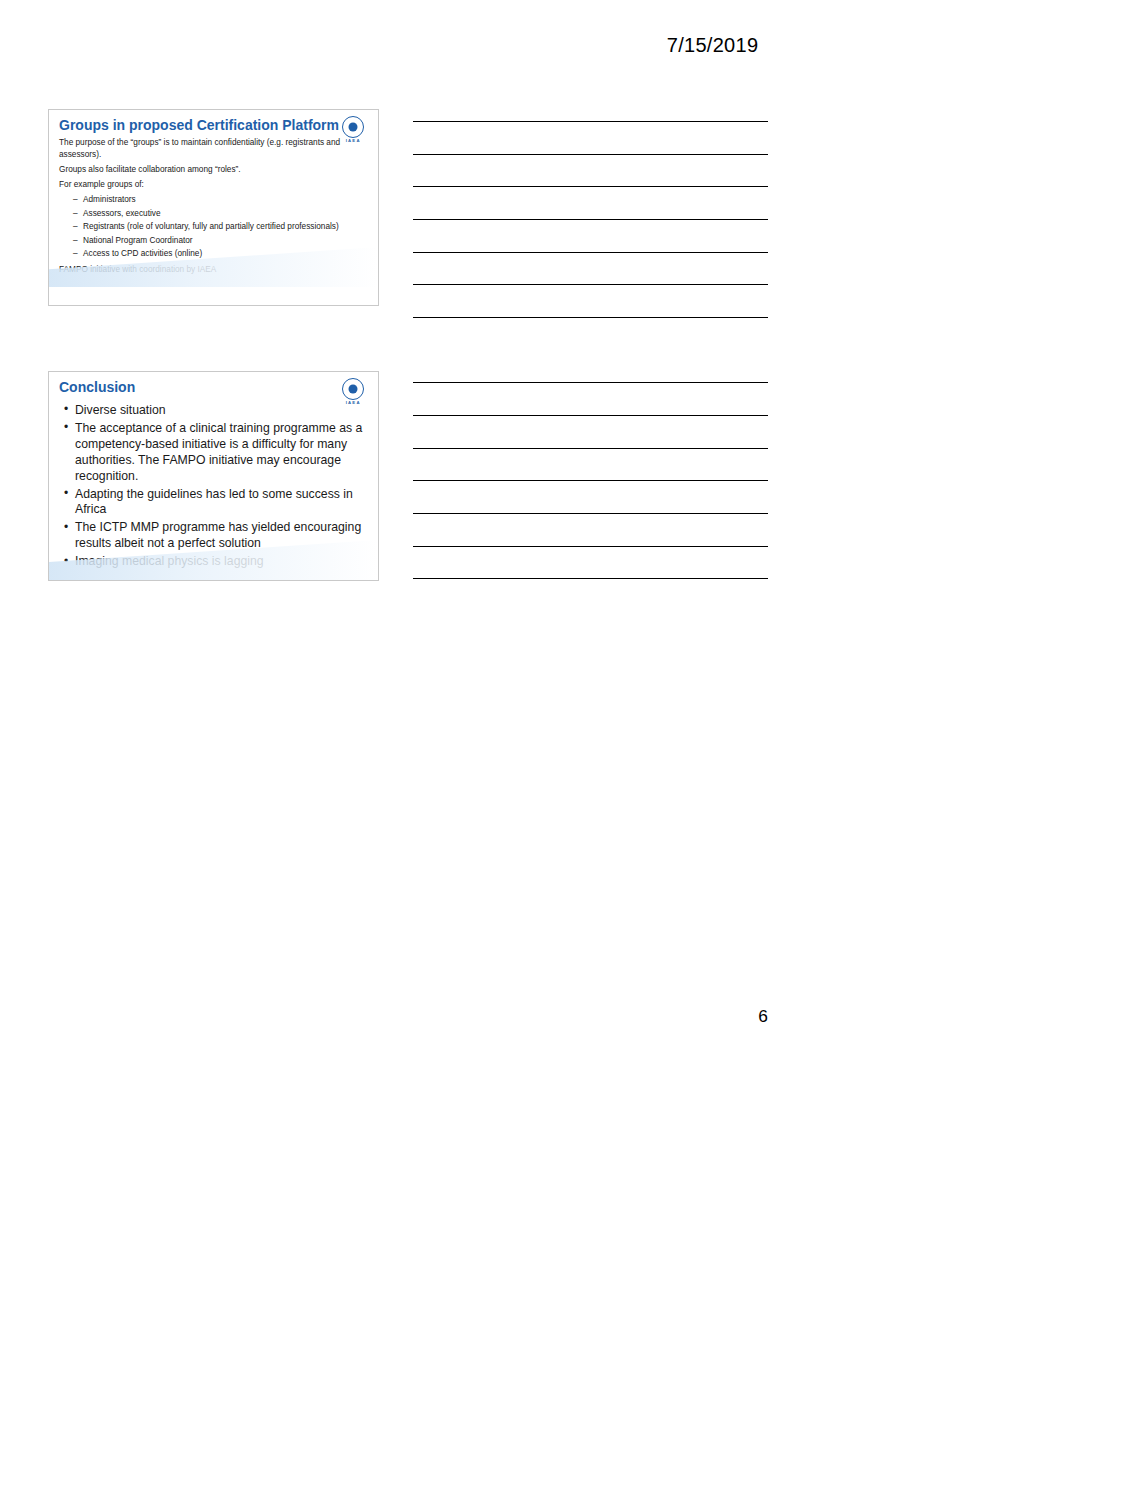7/15/2019
IAEA
Groups in proposed Certification Platform
The purpose of the “groups” is to maintain confidentiality (e.g. registrants and assessors).
Groups also facilitate collaboration among “roles”.
For example groups of:
Administrators
Assessors, executive
Registrants (role of voluntary, fully and partially certified professionals)
National Program Coordinator
Access to CPD activities (online)
FAMPO initiative with coordination by IAEA
IAEA
Conclusion
Diverse situation
The acceptance of a clinical training programme as a competency-based initiative is a difficulty for many authorities. The FAMPO initiative may encourage recognition.
Adapting the guidelines has led to some success in Africa
The ICTP MMP programme has yielded encouraging results albeit not a perfect solution
Imaging medical physics is lagging
6